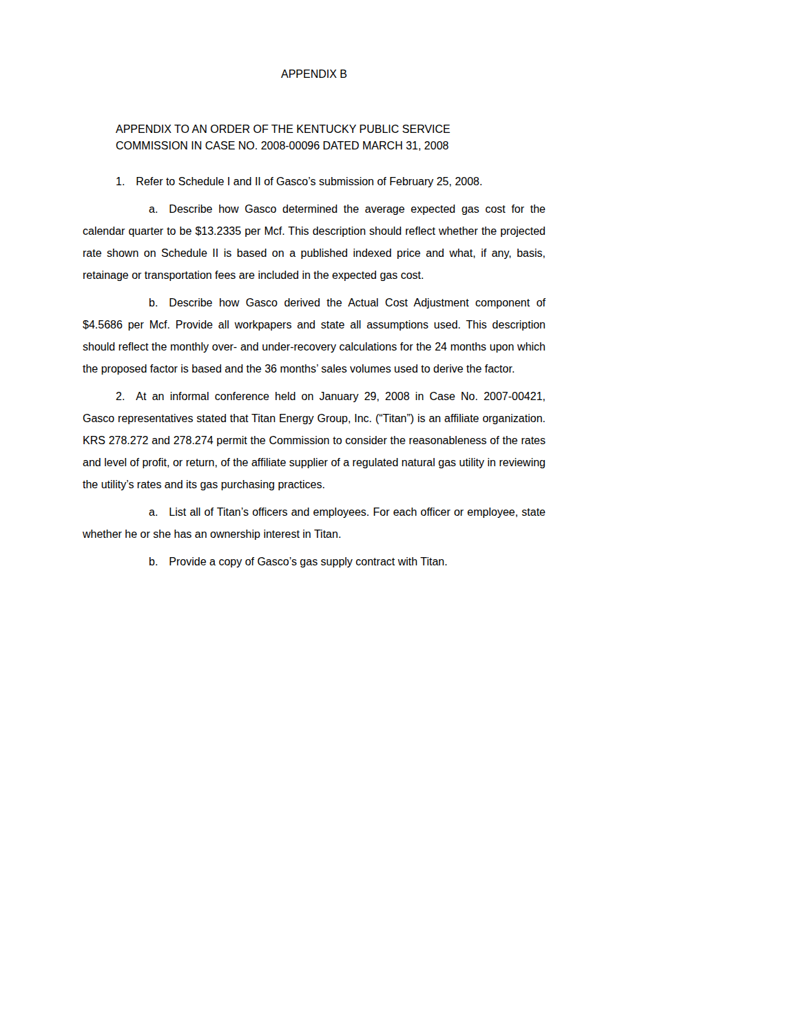APPENDIX B
APPENDIX TO AN ORDER OF THE KENTUCKY PUBLIC SERVICE
COMMISSION IN CASE NO. 2008-00096 DATED MARCH 31, 2008
1. Refer to Schedule I and II of Gasco’s submission of February 25, 2008.
a. Describe how Gasco determined the average expected gas cost for the calendar quarter to be $13.2335 per Mcf. This description should reflect whether the projected rate shown on Schedule II is based on a published indexed price and what, if any, basis, retainage or transportation fees are included in the expected gas cost.
b. Describe how Gasco derived the Actual Cost Adjustment component of $4.5686 per Mcf. Provide all workpapers and state all assumptions used. This description should reflect the monthly over- and under-recovery calculations for the 24 months upon which the proposed factor is based and the 36 months’ sales volumes used to derive the factor.
2. At an informal conference held on January 29, 2008 in Case No. 2007-00421, Gasco representatives stated that Titan Energy Group, Inc. (“Titan”) is an affiliate organization. KRS 278.272 and 278.274 permit the Commission to consider the reasonableness of the rates and level of profit, or return, of the affiliate supplier of a regulated natural gas utility in reviewing the utility’s rates and its gas purchasing practices.
a. List all of Titan’s officers and employees. For each officer or employee, state whether he or she has an ownership interest in Titan.
b. Provide a copy of Gasco’s gas supply contract with Titan.